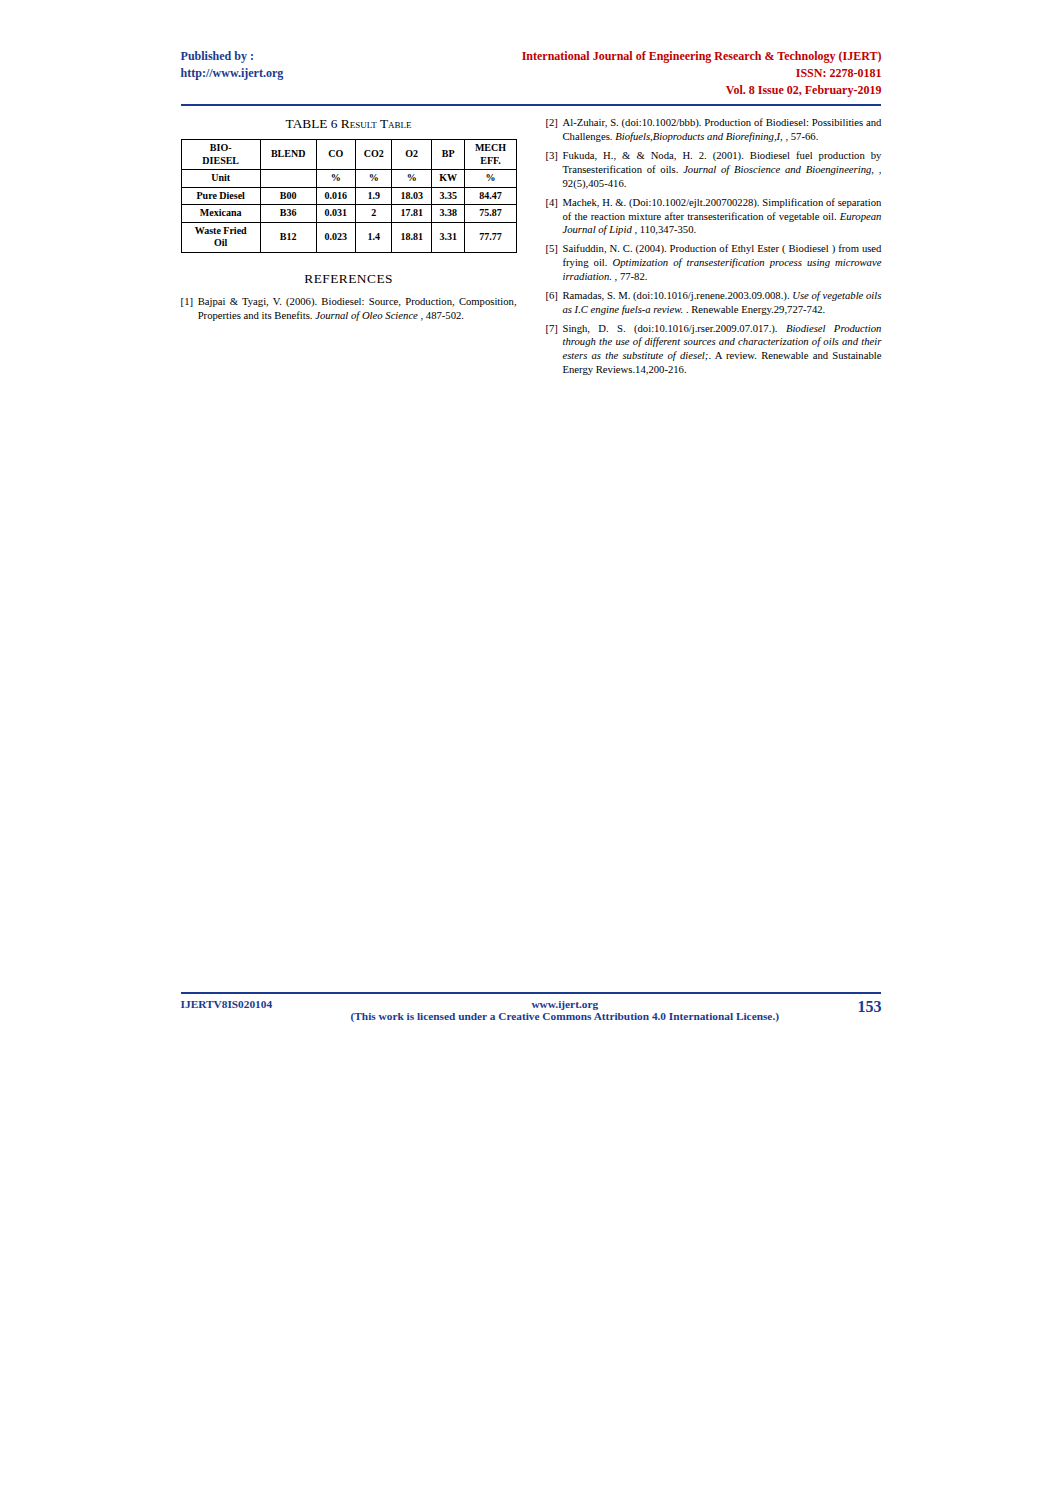Published by :
http://www.ijert.org
International Journal of Engineering Research & Technology (IJERT)
ISSN: 2278-0181
Vol. 8 Issue 02, February-2019
TABLE 6 Result Table
| BIO- DIESEL | BLEND | CO | CO2 | O2 | BP | MECH EFF. |
| --- | --- | --- | --- | --- | --- | --- |
| Unit | | % | % | % | KW | % |
| Pure Diesel | B00 | 0.016 | 1.9 | 18.03 | 3.35 | 84.47 |
| Mexicana | B36 | 0.031 | 2 | 17.81 | 3.38 | 75.87 |
| Waste Fried Oil | B12 | 0.023 | 1.4 | 18.81 | 3.31 | 77.77 |
REFERENCES
[1] Bajpai & Tyagi, V. (2006). Biodiesel: Source, Production, Composition, Properties and its Benefits. Journal of Oleo Science , 487-502.
[2] Al-Zuhair, S. (doi:10.1002/bbb). Production of Biodiesel: Possibilities and Challenges. Biofuels,Bioproducts and Biorefining,I, , 57-66.
[3] Fukuda, H., & & Noda, H. 2. (2001). Biodiesel fuel production by Transesterification of oils. Journal of Bioscience and Bioengineering, , 92(5),405-416.
[4] Machek, H. &. (Doi:10.1002/ejlt.200700228). Simplification of separation of the reaction mixture after transesterification of vegetable oil. European Journal of Lipid , 110,347-350.
[5] Saifuddin, N. C. (2004). Production of Ethyl Ester ( Biodiesel ) from used frying oil. Optimization of transesterification process using microwave irradiation. , 77-82.
[6] Ramadas, S. M. (doi:10.1016/j.renene.2003.09.008.). Use of vegetable oils as I.C engine fuels-a review. . Renewable Energy.29,727-742.
[7] Singh, D. S. (doi:10.1016/j.rser.2009.07.017.). Biodiesel Production through the use of different sources and characterization of oils and their esters as the substitute of diesel;. A review. Renewable and Sustainable Energy Reviews.14,200-216.
IJERTV8IS020104
www.ijert.org (This work is licensed under a Creative Commons Attribution 4.0 International License.)
153